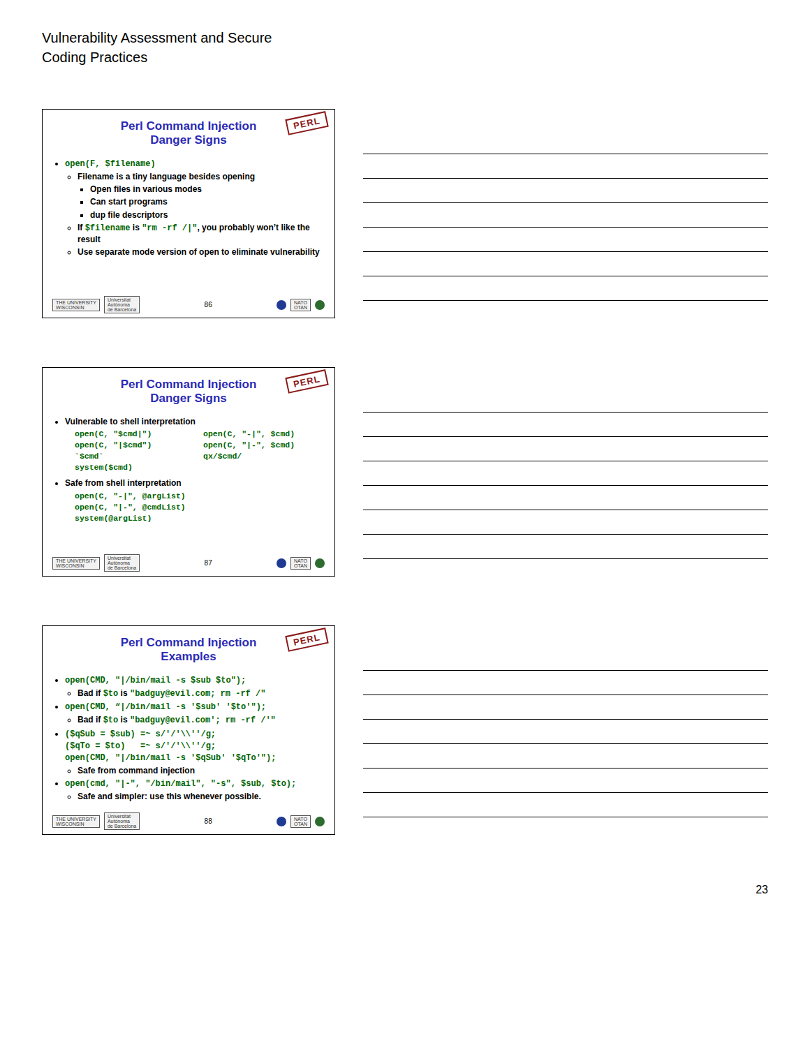Vulnerability Assessment and Secure
Coding Practices
PERL
Perl Command Injection
Danger Signs
open(F, $filename)
Filename is a tiny language besides opening
Open files in various modes
Can start programs
dup file descriptors
If $filename is "rm -rf /|", you probably won’t like the result
Use separate mode version of open to eliminate vulnerability
THE UNIVERSITY
WISCONSIN Universitat
Autònoma
de Barcelona
86
NATO
OTAN
PERL
Perl Command Injection
Danger Signs
Vulnerable to shell interpretation
open(C, "$cmd|") open(C, "|$cmd") `$cmd` system($cmd) open(C, "-|", $cmd) open(C, "|-", $cmd) qx/$cmd/
Safe from shell interpretation
open(C, "-|", @argList) open(C, "|-", @cmdList) system(@argList)
THE UNIVERSITY
WISCONSIN Universitat
Autònoma
de Barcelona
87
NATO
OTAN
PERL
Perl Command Injection
Examples
open(CMD, "|/bin/mail -s $sub $to");
Bad if $to is "badguy@evil.com; rm -rf /"
open(CMD, “|/bin/mail -s '$sub' '$to'");
Bad if $to is "badguy@evil.com'; rm -rf /'"
($qSub = $sub) =~ s/'/'\\''/g;
($qTo = $to) =~ s/'/'\\''/g;
open(CMD, "|/bin/mail -s '$qSub' '$qTo'");
Safe from command injection
open(cmd, "|-", "/bin/mail", "-s", $sub, $to);
Safe and simpler: use this whenever possible.
THE UNIVERSITY
WISCONSIN Universitat
Autònoma
de Barcelona
88
NATO
OTAN
23